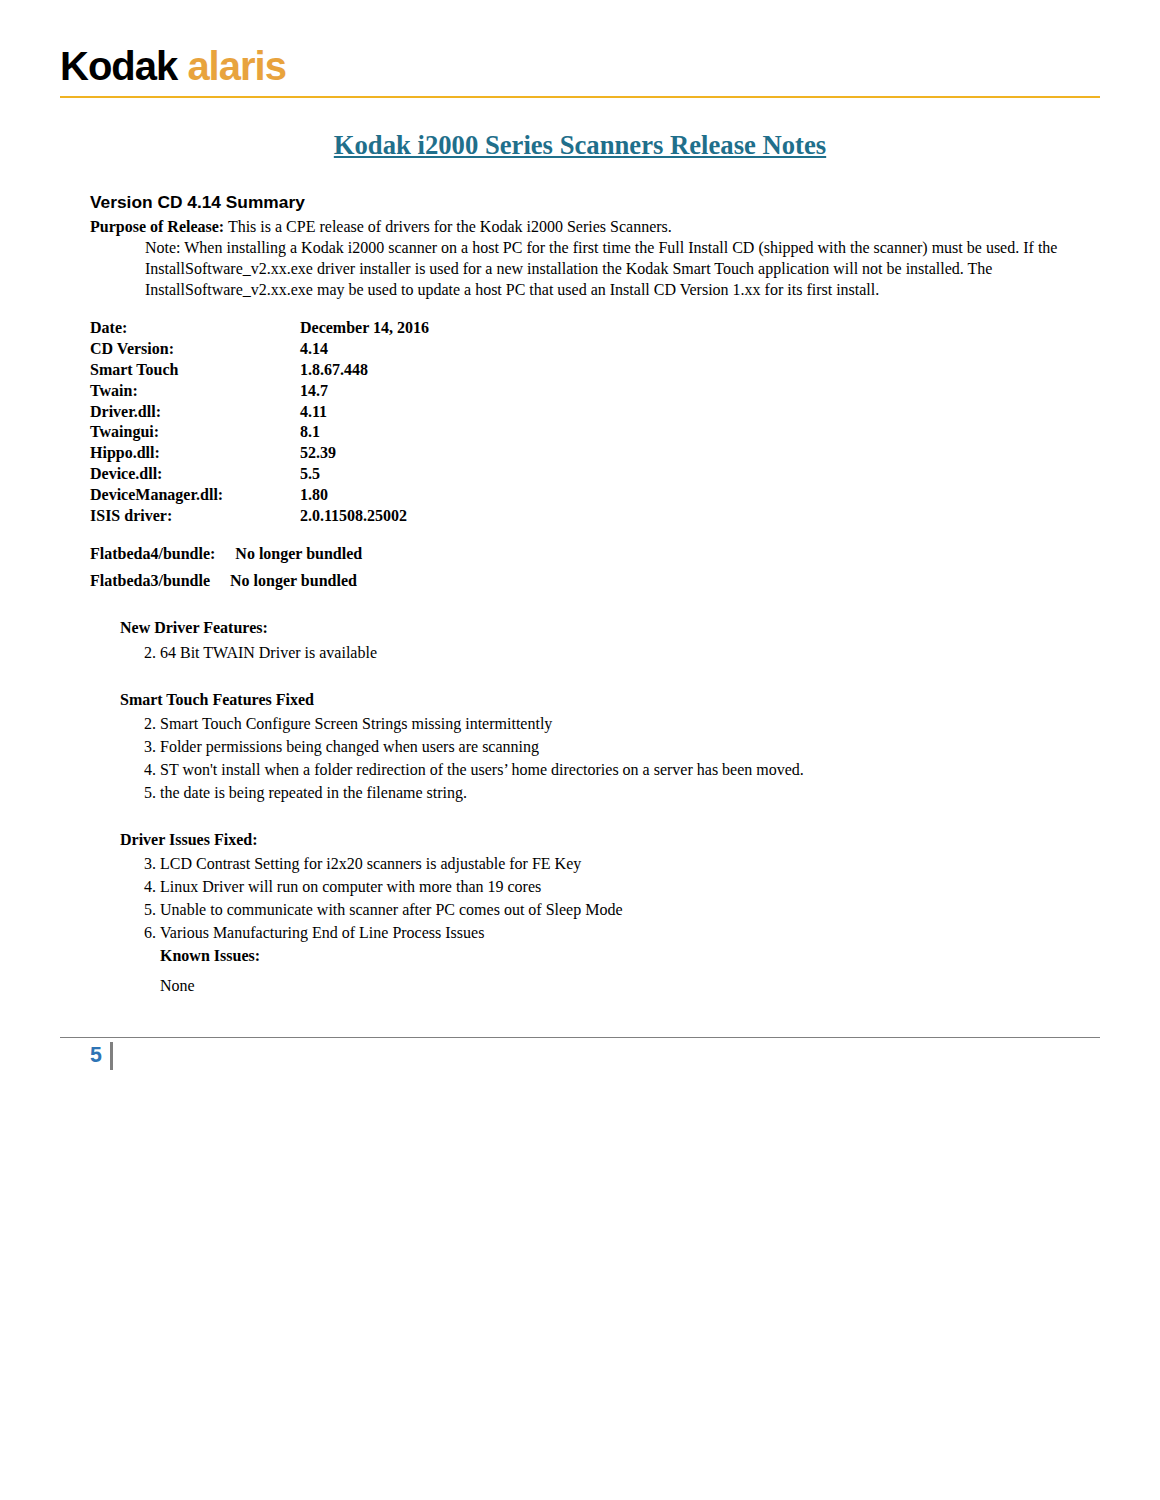Kodak alaris
Kodak i2000 Series Scanners Release Notes
Version CD 4.14 Summary
Purpose of Release: This is a CPE release of drivers for the Kodak i2000 Series Scanners.
Note: When installing a Kodak i2000 scanner on a host PC for the first time the Full Install CD (shipped with the scanner) must be used. If the InstallSoftware_v2.xx.exe driver installer is used for a new installation the Kodak Smart Touch application will not be installed. The InstallSoftware_v2.xx.exe may be used to update a host PC that used an Install CD Version 1.xx for its first install.
| Date: | December 14, 2016 |
| CD Version: | 4.14 |
| Smart Touch | 1.8.67.448 |
| Twain: | 14.7 |
| Driver.dll: | 4.11 |
| Twaingui: | 8.1 |
| Hippo.dll: | 52.39 |
| Device.dll: | 5.5 |
| DeviceManager.dll: | 1.80 |
| ISIS driver: | 2.0.11508.25002 |
Flatbeda4/bundle:No longer bundled
Flatbeda3/bundleNo longer bundled
New Driver Features:
64 Bit TWAIN Driver is available
Smart Touch Features Fixed
Smart Touch Configure Screen Strings missing intermittently
Folder permissions being changed when users are scanning
ST won't install when a folder redirection of the users’ home directories on a server has been moved.
the date is being repeated in the filename string.
Driver Issues Fixed:
LCD Contrast Setting for i2x20 scanners is adjustable for FE Key
Linux Driver will run on computer with more than 19 cores
Unable to communicate with scanner after PC comes out of Sleep Mode
Various Manufacturing End of Line Process Issues
Known Issues:
None
5